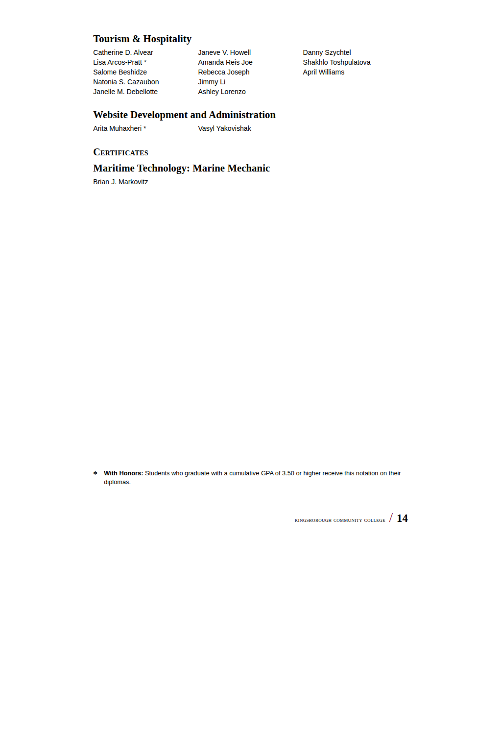Tourism & Hospitality
Catherine D. Alvear
Lisa Arcos-Pratt *
Salome Beshidze
Natonia S. Cazaubon
Janelle M. Debellotte
Janeve V. Howell
Amanda Reis Joe
Rebecca Joseph
Jimmy Li
Ashley Lorenzo
Danny Szychtel
Shakhlo Toshpulatova
April Williams
Website Development and Administration
Arita Muhaxheri *
Vasyl Yakovishak
Certificates
Maritime Technology: Marine Mechanic
Brian J. Markovitz
*
With Honors: Students who graduate with a cumulative GPA of 3.50 or higher receive this notation on their diplomas.
kingsborough community college / 14